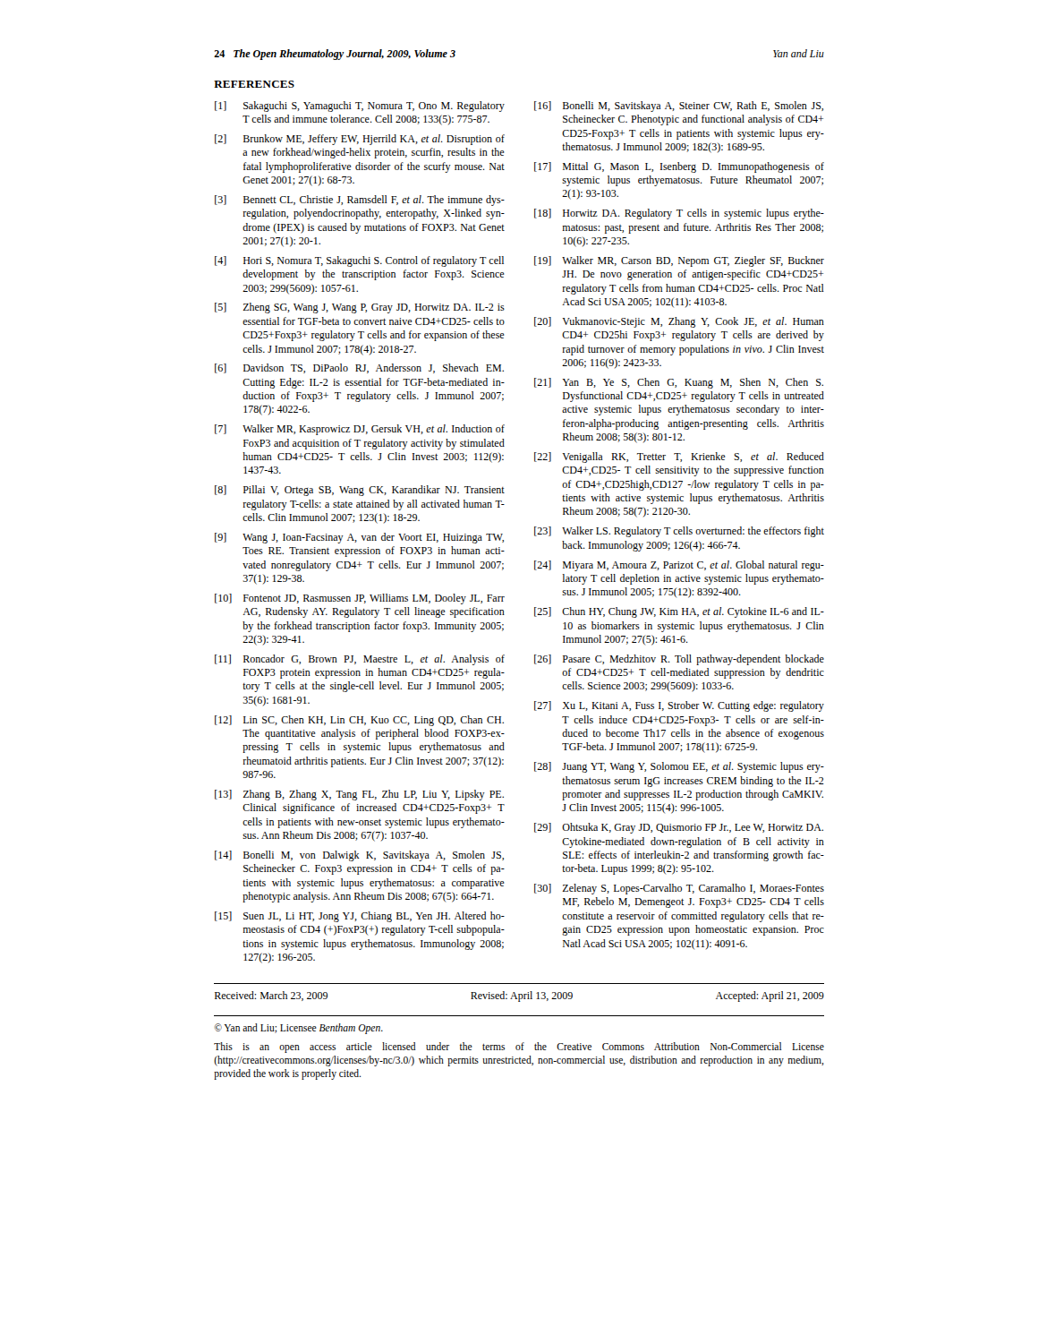24 The Open Rheumatology Journal, 2009, Volume 3
Yan and Liu
REFERENCES
[1] Sakaguchi S, Yamaguchi T, Nomura T, Ono M. Regulatory T cells and immune tolerance. Cell 2008; 133(5): 775-87.
[2] Brunkow ME, Jeffery EW, Hjerrild KA, et al. Disruption of a new forkhead/winged-helix protein, scurfin, results in the fatal lymphoproliferative disorder of the scurfy mouse. Nat Genet 2001; 27(1): 68-73.
[3] Bennett CL, Christie J, Ramsdell F, et al. The immune dysregulation, polyendocrinopathy, enteropathy, X-linked syndrome (IPEX) is caused by mutations of FOXP3. Nat Genet 2001; 27(1): 20-1.
[4] Hori S, Nomura T, Sakaguchi S. Control of regulatory T cell development by the transcription factor Foxp3. Science 2003; 299(5609): 1057-61.
[5] Zheng SG, Wang J, Wang P, Gray JD, Horwitz DA. IL-2 is essential for TGF-beta to convert naive CD4+CD25- cells to CD25+Foxp3+ regulatory T cells and for expansion of these cells. J Immunol 2007; 178(4): 2018-27.
[6] Davidson TS, DiPaolo RJ, Andersson J, Shevach EM. Cutting Edge: IL-2 is essential for TGF-beta-mediated induction of Foxp3+ T regulatory cells. J Immunol 2007; 178(7): 4022-6.
[7] Walker MR, Kasprowicz DJ, Gersuk VH, et al. Induction of FoxP3 and acquisition of T regulatory activity by stimulated human CD4+CD25- T cells. J Clin Invest 2003; 112(9): 1437-43.
[8] Pillai V, Ortega SB, Wang CK, Karandikar NJ. Transient regulatory T-cells: a state attained by all activated human T-cells. Clin Immunol 2007; 123(1): 18-29.
[9] Wang J, Ioan-Facsinay A, van der Voort EI, Huizinga TW, Toes RE. Transient expression of FOXP3 in human activated nonregulatory CD4+ T cells. Eur J Immunol 2007; 37(1): 129-38.
[10] Fontenot JD, Rasmussen JP, Williams LM, Dooley JL, Farr AG, Rudensky AY. Regulatory T cell lineage specification by the forkhead transcription factor foxp3. Immunity 2005; 22(3): 329-41.
[11] Roncador G, Brown PJ, Maestre L, et al. Analysis of FOXP3 protein expression in human CD4+CD25+ regulatory T cells at the single-cell level. Eur J Immunol 2005; 35(6): 1681-91.
[12] Lin SC, Chen KH, Lin CH, Kuo CC, Ling QD, Chan CH. The quantitative analysis of peripheral blood FOXP3-expressing T cells in systemic lupus erythematosus and rheumatoid arthritis patients. Eur J Clin Invest 2007; 37(12): 987-96.
[13] Zhang B, Zhang X, Tang FL, Zhu LP, Liu Y, Lipsky PE. Clinical significance of increased CD4+CD25-Foxp3+ T cells in patients with new-onset systemic lupus erythematosus. Ann Rheum Dis 2008; 67(7): 1037-40.
[14] Bonelli M, von Dalwigk K, Savitskaya A, Smolen JS, Scheinecker C. Foxp3 expression in CD4+ T cells of patients with systemic lupus erythematosus: a comparative phenotypic analysis. Ann Rheum Dis 2008; 67(5): 664-71.
[15] Suen JL, Li HT, Jong YJ, Chiang BL, Yen JH. Altered homeostasis of CD4 (+)FoxP3(+) regulatory T-cell subpopulations in systemic lupus erythematosus. Immunology 2008; 127(2): 196-205.
[16] Bonelli M, Savitskaya A, Steiner CW, Rath E, Smolen JS, Scheinecker C. Phenotypic and functional analysis of CD4+ CD25-Foxp3+ T cells in patients with systemic lupus erythematosus. J Immunol 2009; 182(3): 1689-95.
[17] Mittal G, Mason L, Isenberg D. Immunopathogenesis of systemic lupus erthyematosus. Future Rheumatol 2007; 2(1): 93-103.
[18] Horwitz DA. Regulatory T cells in systemic lupus erythematosus: past, present and future. Arthritis Res Ther 2008; 10(6): 227-235.
[19] Walker MR, Carson BD, Nepom GT, Ziegler SF, Buckner JH. De novo generation of antigen-specific CD4+CD25+ regulatory T cells from human CD4+CD25- cells. Proc Natl Acad Sci USA 2005; 102(11): 4103-8.
[20] Vukmanovic-Stejic M, Zhang Y, Cook JE, et al. Human CD4+ CD25hi Foxp3+ regulatory T cells are derived by rapid turnover of memory populations in vivo. J Clin Invest 2006; 116(9): 2423-33.
[21] Yan B, Ye S, Chen G, Kuang M, Shen N, Chen S. Dysfunctional CD4+,CD25+ regulatory T cells in untreated active systemic lupus erythematosus secondary to interferon-alpha-producing antigen-presenting cells. Arthritis Rheum 2008; 58(3): 801-12.
[22] Venigalla RK, Tretter T, Krienke S, et al. Reduced CD4+,CD25- T cell sensitivity to the suppressive function of CD4+,CD25high,CD127 -/low regulatory T cells in patients with active systemic lupus erythematosus. Arthritis Rheum 2008; 58(7): 2120-30.
[23] Walker LS. Regulatory T cells overturned: the effectors fight back. Immunology 2009; 126(4): 466-74.
[24] Miyara M, Amoura Z, Parizot C, et al. Global natural regulatory T cell depletion in active systemic lupus erythematosus. J Immunol 2005; 175(12): 8392-400.
[25] Chun HY, Chung JW, Kim HA, et al. Cytokine IL-6 and IL-10 as biomarkers in systemic lupus erythematosus. J Clin Immunol 2007; 27(5): 461-6.
[26] Pasare C, Medzhitov R. Toll pathway-dependent blockade of CD4+CD25+ T cell-mediated suppression by dendritic cells. Science 2003; 299(5609): 1033-6.
[27] Xu L, Kitani A, Fuss I, Strober W. Cutting edge: regulatory T cells induce CD4+CD25-Foxp3- T cells or are self-induced to become Th17 cells in the absence of exogenous TGF-beta. J Immunol 2007; 178(11): 6725-9.
[28] Juang YT, Wang Y, Solomou EE, et al. Systemic lupus erythematosus serum IgG increases CREM binding to the IL-2 promoter and suppresses IL-2 production through CaMKIV. J Clin Invest 2005; 115(4): 996-1005.
[29] Ohtsuka K, Gray JD, Quismorio FP Jr., Lee W, Horwitz DA. Cytokine-mediated down-regulation of B cell activity in SLE: effects of interleukin-2 and transforming growth factor-beta. Lupus 1999; 8(2): 95-102.
[30] Zelenay S, Lopes-Carvalho T, Caramalho I, Moraes-Fontes MF, Rebelo M, Demengeot J. Foxp3+ CD25- CD4 T cells constitute a reservoir of committed regulatory cells that regain CD25 expression upon homeostatic expansion. Proc Natl Acad Sci USA 2005; 102(11): 4091-6.
Received: March 23, 2009 Revised: April 13, 2009 Accepted: April 21, 2009
© Yan and Liu; Licensee Bentham Open.
This is an open access article licensed under the terms of the Creative Commons Attribution Non-Commercial License (http://creativecommons.org/licenses/by-nc/3.0/) which permits unrestricted, non-commercial use, distribution and reproduction in any medium, provided the work is properly cited.